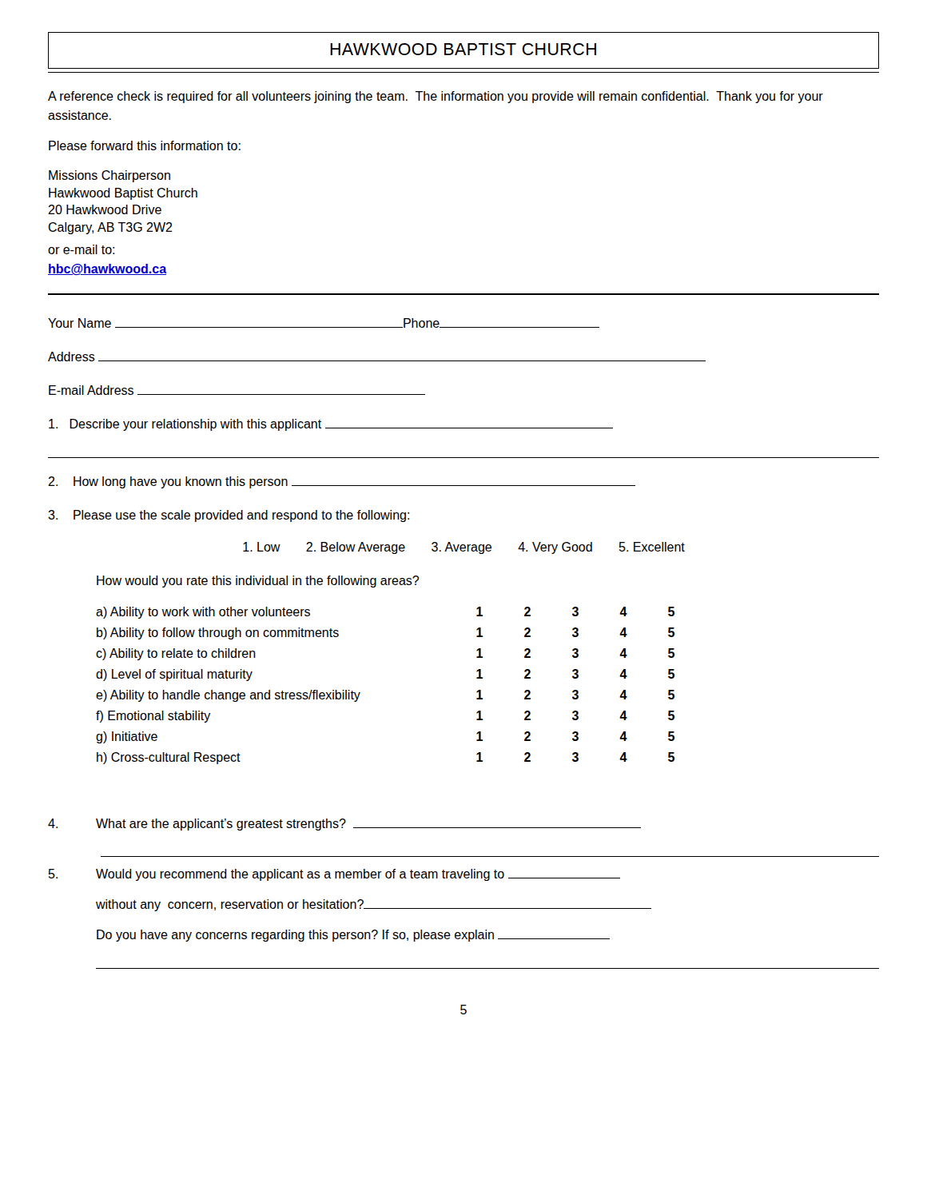HAWKWOOD BAPTIST CHURCH
A reference check is required for all volunteers joining the team. The information you provide will remain confidential. Thank you for your assistance.
Please forward this information to:
Missions Chairperson
Hawkwood Baptist Church
20 Hawkwood Drive
Calgary, AB T3G 2W2
or e-mail to:
hbc@hawkwood.ca
Your Name Phone
Address
E-mail Address
1. Describe your relationship with this applicant
2. How long have you known this person
3. Please use the scale provided and respond to the following:
1. Low 2. Below Average 3. Average 4. Very Good 5. Excellent
How would you rate this individual in the following areas?
| a) Ability to work with other volunteers | 1 | 2 | 3 | 4 | 5 |
| b) Ability to follow through on commitments | 1 | 2 | 3 | 4 | 5 |
| c) Ability to relate to children | 1 | 2 | 3 | 4 | 5 |
| d) Level of spiritual maturity | 1 | 2 | 3 | 4 | 5 |
| e) Ability to handle change and stress/flexibility | 1 | 2 | 3 | 4 | 5 |
| f) Emotional stability | 1 | 2 | 3 | 4 | 5 |
| g) Initiative | 1 | 2 | 3 | 4 | 5 |
| h) Cross-cultural Respect | 1 | 2 | 3 | 4 | 5 |
4.
What are the applicant’s greatest strengths?
5.
Would you recommend the applicant as a member of a team traveling to
without any concern, reservation or hesitation?
Do you have any concerns regarding this person? If so, please explain
5